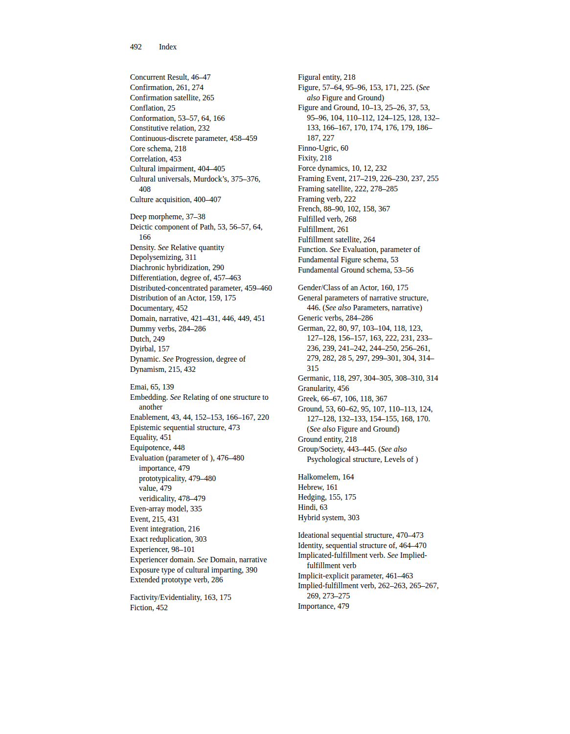492 Index
Concurrent Result, 46–47
Confirmation, 261, 274
Confirmation satellite, 265
Conflation, 25
Conformation, 53–57, 64, 166
Constitutive relation, 232
Continuous-discrete parameter, 458–459
Core schema, 218
Correlation, 453
Cultural impairment, 404–405
Cultural universals, Murdock’s, 375–376, 408
Culture acquisition, 400–407
Deep morpheme, 37–38
Deictic component of Path, 53, 56–57, 64, 166
Density. See Relative quantity
Depolysemizing, 311
Diachronic hybridization, 290
Differentiation, degree of, 457–463
Distributed-concentrated parameter, 459–460
Distribution of an Actor, 159, 175
Documentary, 452
Domain, narrative, 421–431, 446, 449, 451
Dummy verbs, 284–286
Dutch, 249
Dyirbal, 157
Dynamic. See Progression, degree of
Dynamism, 215, 432
Emai, 65, 139
Embedding. See Relating of one structure to another
Enablement, 43, 44, 152–153, 166–167, 220
Epistemic sequential structure, 473
Equality, 451
Equipotence, 448
Evaluation (parameter of ), 476–480
importance, 479
prototypicality, 479–480
value, 479
veridicality, 478–479
Even-array model, 335
Event, 215, 431
Event integration, 216
Exact reduplication, 303
Experiencer, 98–101
Experiencer domain. See Domain, narrative
Exposure type of cultural imparting, 390
Extended prototype verb, 286
Factivity/Evidentiality, 163, 175
Fiction, 452
Figural entity, 218
Figure, 57–64, 95–96, 153, 171, 225. (See also Figure and Ground)
Figure and Ground, 10–13, 25–26, 37, 53, 95–96, 104, 110–112, 124–125, 128, 132–133, 166–167, 170, 174, 176, 179, 186–187, 227
Finno-Ugric, 60
Fixity, 218
Force dynamics, 10, 12, 232
Framing Event, 217–219, 226–230, 237, 255
Framing satellite, 222, 278–285
Framing verb, 222
French, 88–90, 102, 158, 367
Fulfilled verb, 268
Fulfillment, 261
Fulfillment satellite, 264
Function. See Evaluation, parameter of
Fundamental Figure schema, 53
Fundamental Ground schema, 53–56
Gender/Class of an Actor, 160, 175
General parameters of narrative structure, 446. (See also Parameters, narrative)
Generic verbs, 284–286
German, 22, 80, 97, 103–104, 118, 123, 127–128, 156–157, 163, 222, 231, 233–236, 239, 241–242, 244–250, 256–261, 279, 282, 28 5, 297, 299–301, 304, 314–315
Germanic, 118, 297, 304–305, 308–310, 314
Granularity, 456
Greek, 66–67, 106, 118, 367
Ground, 53, 60–62, 95, 107, 110–113, 124, 127–128, 132–133, 154–155, 168, 170. (See also Figure and Ground)
Ground entity, 218
Group/Society, 443–445. (See also Psychological structure, Levels of )
Halkomelem, 164
Hebrew, 161
Hedging, 155, 175
Hindi, 63
Hybrid system, 303
Ideational sequential structure, 470–473
Identity, sequential structure of, 464–470
Implicated-fulfillment verb. See Implied-fulfillment verb
Implicit-explicit parameter, 461–463
Implied-fulfillment verb, 262–263, 265–267, 269, 273–275
Importance, 479